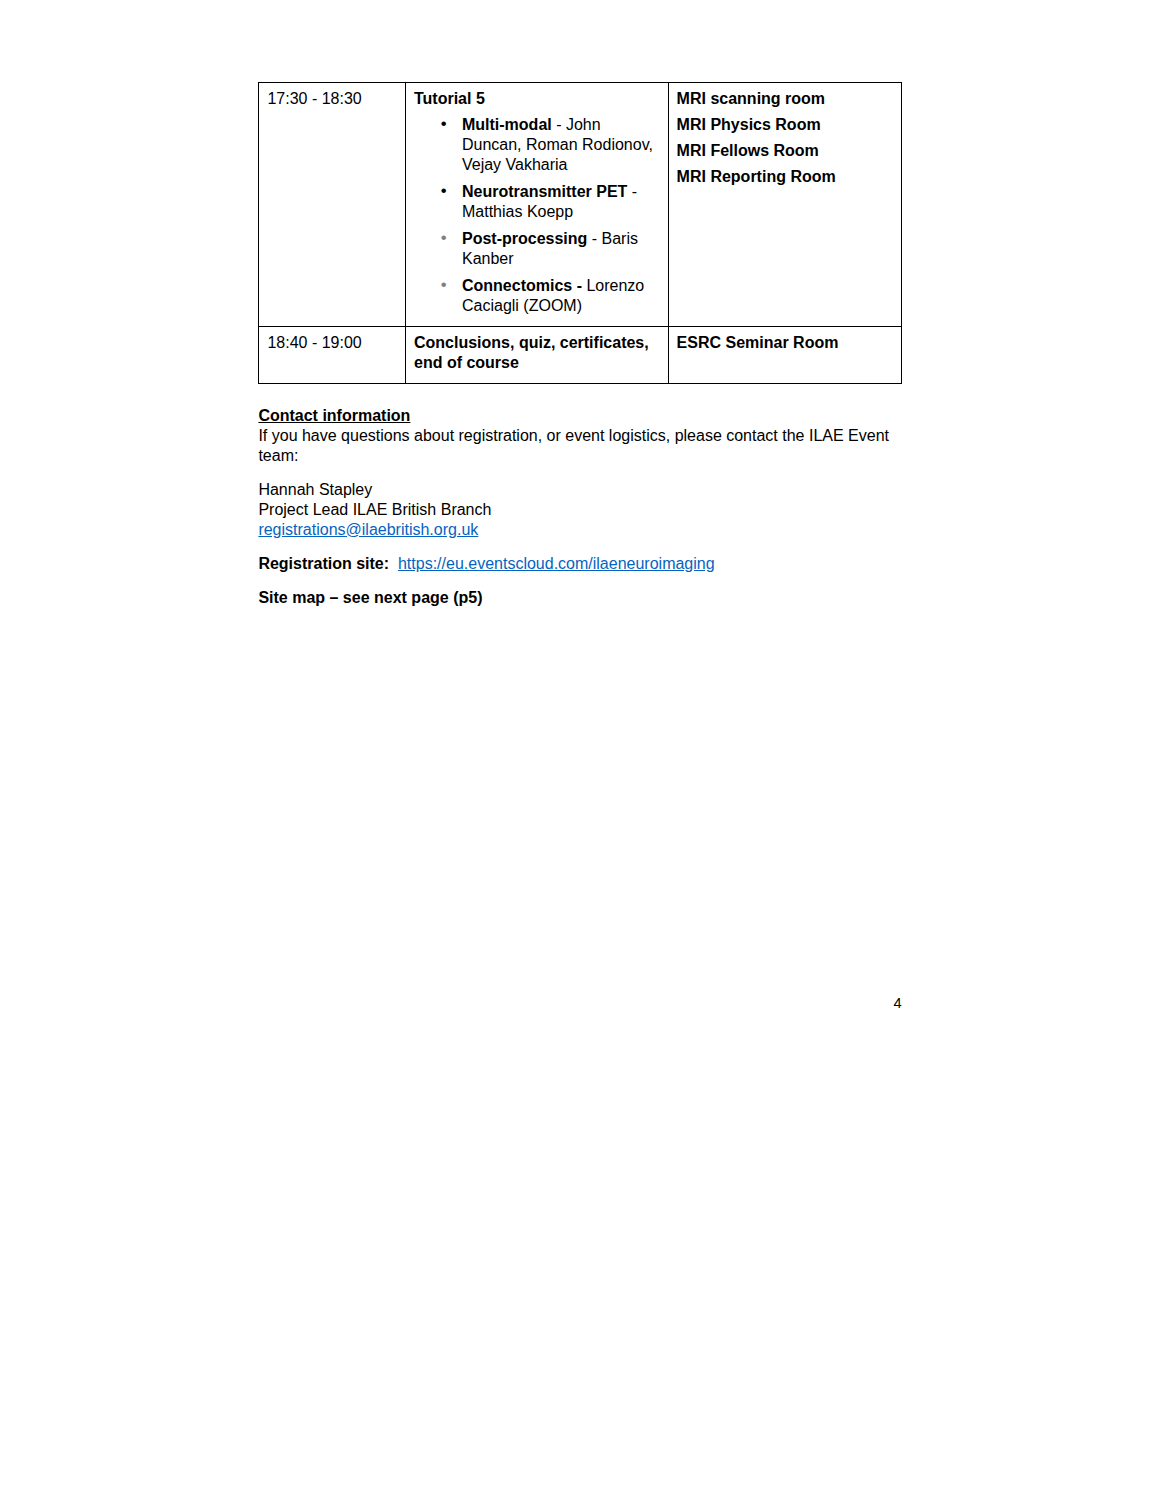| 17:30 - 18:30 | Tutorial 5 Multi-modal - John Duncan, Roman Rodionov, Vejay Vakharia Neurotransmitter PET - Matthias Koepp Post-processing - Baris Kanber Connectomics - Lorenzo Caciagli (ZOOM) | MRI scanning room MRI Physics Room MRI Fellows Room MRI Reporting Room |
| 18:40 - 19:00 | Conclusions, quiz, certificates, end of course | ESRC Seminar Room |
Contact information
If you have questions about registration, or event logistics, please contact the ILAE Event team:
Hannah Stapley
Project Lead ILAE British Branch
registrations@ilaebritish.org.uk
Registration site: https://eu.eventscloud.com/ilaeneuroimaging
Site map – see next page (p5)
4